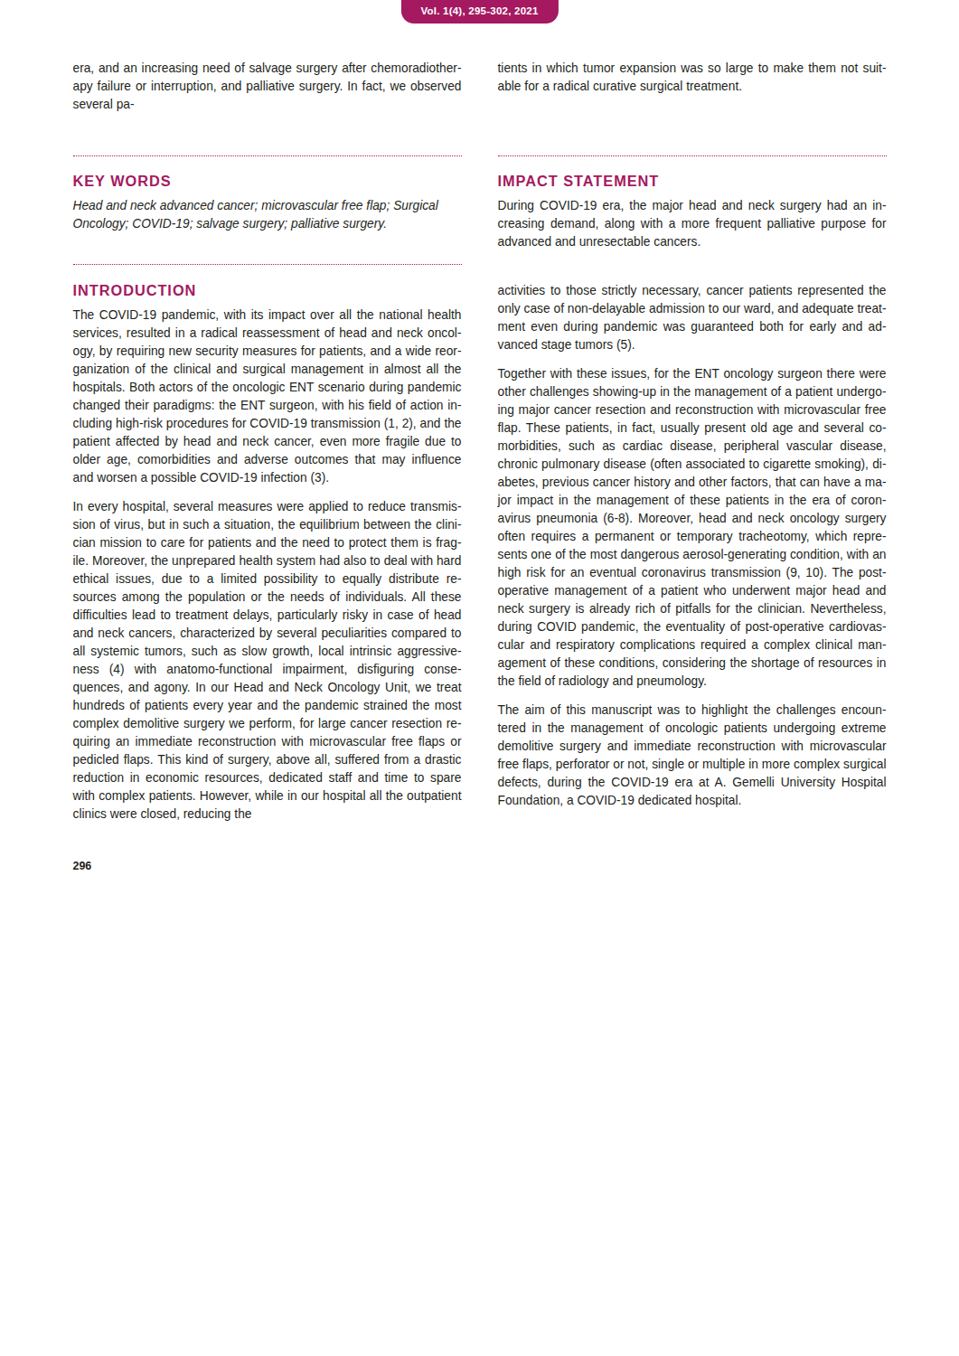Vol. 1(4), 295-302, 2021
era, and an increasing need of salvage surgery after chemoradiotherapy failure or interruption, and palliative surgery. In fact, we observed several pa-
tients in which tumor expansion was so large to make them not suitable for a radical curative surgical treatment.
Key words
Head and neck advanced cancer; microvascular free flap; Surgical Oncology; COVID-19; salvage surgery; palliative surgery.
Impact statement
During COVID-19 era, the major head and neck surgery had an increasing demand, along with a more frequent palliative purpose for advanced and unresectable cancers.
Introduction
The COVID-19 pandemic, with its impact over all the national health services, resulted in a radical reassessment of head and neck oncology, by requiring new security measures for patients, and a wide reorganization of the clinical and surgical management in almost all the hospitals. Both actors of the oncologic ENT scenario during pandemic changed their paradigms: the ENT surgeon, with his field of action including high-risk procedures for COVID-19 transmission (1, 2), and the patient affected by head and neck cancer, even more fragile due to older age, comorbidities and adverse outcomes that may influence and worsen a possible COVID-19 infection (3).
In every hospital, several measures were applied to reduce transmission of virus, but in such a situation, the equilibrium between the clinician mission to care for patients and the need to protect them is fragile. Moreover, the unprepared health system had also to deal with hard ethical issues, due to a limited possibility to equally distribute resources among the population or the needs of individuals. All these difficulties lead to treatment delays, particularly risky in case of head and neck cancers, characterized by several peculiarities compared to all systemic tumors, such as slow growth, local intrinsic aggressiveness (4) with anatomo-functional impairment, disfiguring consequences, and agony. In our Head and Neck Oncology Unit, we treat hundreds of patients every year and the pandemic strained the most complex demolitive surgery we perform, for large cancer resection requiring an immediate reconstruction with microvascular free flaps or pedicled flaps. This kind of surgery, above all, suffered from a drastic reduction in economic resources, dedicated staff and time to spare with complex patients. However, while in our hospital all the outpatient clinics were closed, reducing the
activities to those strictly necessary, cancer patients represented the only case of non-delayable admission to our ward, and adequate treatment even during pandemic was guaranteed both for early and advanced stage tumors (5).
Together with these issues, for the ENT oncology surgeon there were other challenges showing-up in the management of a patient undergoing major cancer resection and reconstruction with microvascular free flap. These patients, in fact, usually present old age and several comorbidities, such as cardiac disease, peripheral vascular disease, chronic pulmonary disease (often associated to cigarette smoking), diabetes, previous cancer history and other factors, that can have a major impact in the management of these patients in the era of coronavirus pneumonia (6-8). Moreover, head and neck oncology surgery often requires a permanent or temporary tracheotomy, which represents one of the most dangerous aerosol-generating condition, with an high risk for an eventual coronavirus transmission (9, 10). The post-operative management of a patient who underwent major head and neck surgery is already rich of pitfalls for the clinician. Nevertheless, during COVID pandemic, the eventuality of post-operative cardiovascular and respiratory complications required a complex clinical management of these conditions, considering the shortage of resources in the field of radiology and pneumology.
The aim of this manuscript was to highlight the challenges encountered in the management of oncologic patients undergoing extreme demolitive surgery and immediate reconstruction with microvascular free flaps, perforator or not, single or multiple in more complex surgical defects, during the COVID-19 era at A. Gemelli University Hospital Foundation, a COVID-19 dedicated hospital.
296